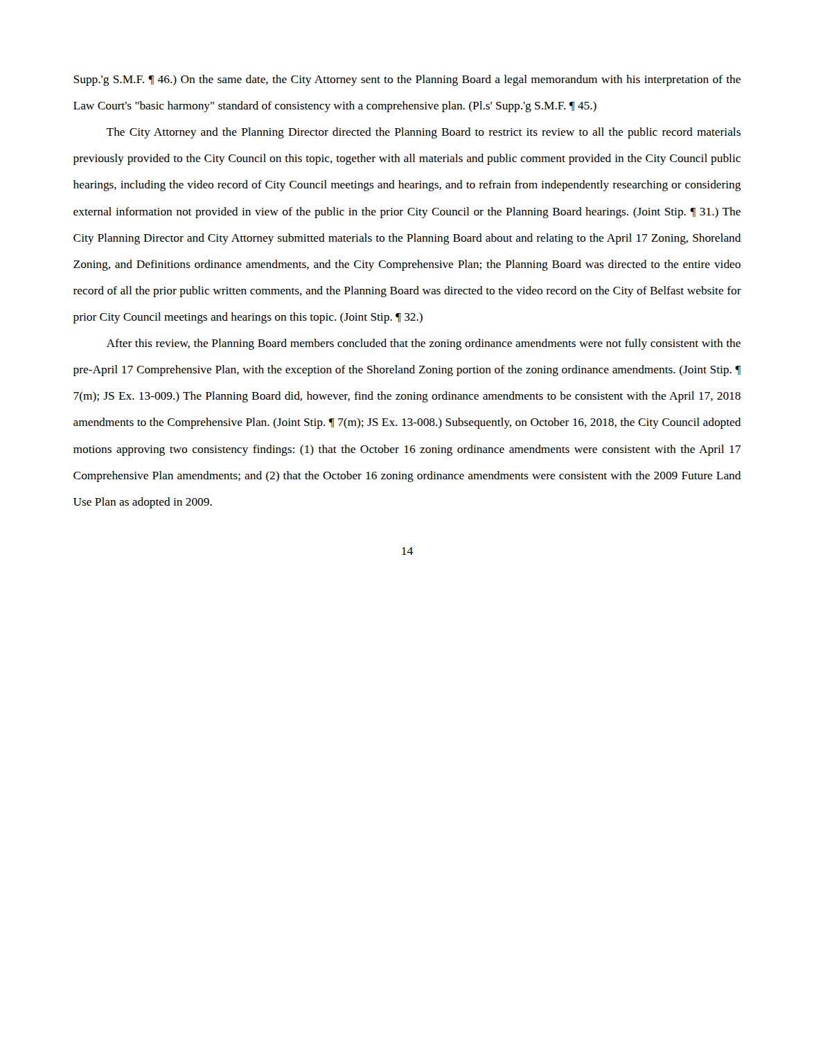Supp.'g S.M.F. ¶ 46.) On the same date, the City Attorney sent to the Planning Board a legal memorandum with his interpretation of the Law Court's "basic harmony" standard of consistency with a comprehensive plan. (Pl.s' Supp.'g S.M.F. ¶ 45.)
The City Attorney and the Planning Director directed the Planning Board to restrict its review to all the public record materials previously provided to the City Council on this topic, together with all materials and public comment provided in the City Council public hearings, including the video record of City Council meetings and hearings, and to refrain from independently researching or considering external information not provided in view of the public in the prior City Council or the Planning Board hearings. (Joint Stip. ¶ 31.) The City Planning Director and City Attorney submitted materials to the Planning Board about and relating to the April 17 Zoning, Shoreland Zoning, and Definitions ordinance amendments, and the City Comprehensive Plan; the Planning Board was directed to the entire video record of all the prior public written comments, and the Planning Board was directed to the video record on the City of Belfast website for prior City Council meetings and hearings on this topic. (Joint Stip. ¶ 32.)
After this review, the Planning Board members concluded that the zoning ordinance amendments were not fully consistent with the pre-April 17 Comprehensive Plan, with the exception of the Shoreland Zoning portion of the zoning ordinance amendments. (Joint Stip. ¶ 7(m); JS Ex. 13-009.) The Planning Board did, however, find the zoning ordinance amendments to be consistent with the April 17, 2018 amendments to the Comprehensive Plan. (Joint Stip. ¶ 7(m); JS Ex. 13-008.) Subsequently, on October 16, 2018, the City Council adopted motions approving two consistency findings: (1) that the October 16 zoning ordinance amendments were consistent with the April 17 Comprehensive Plan amendments; and (2) that the October 16 zoning ordinance amendments were consistent with the 2009 Future Land Use Plan as adopted in 2009.
14